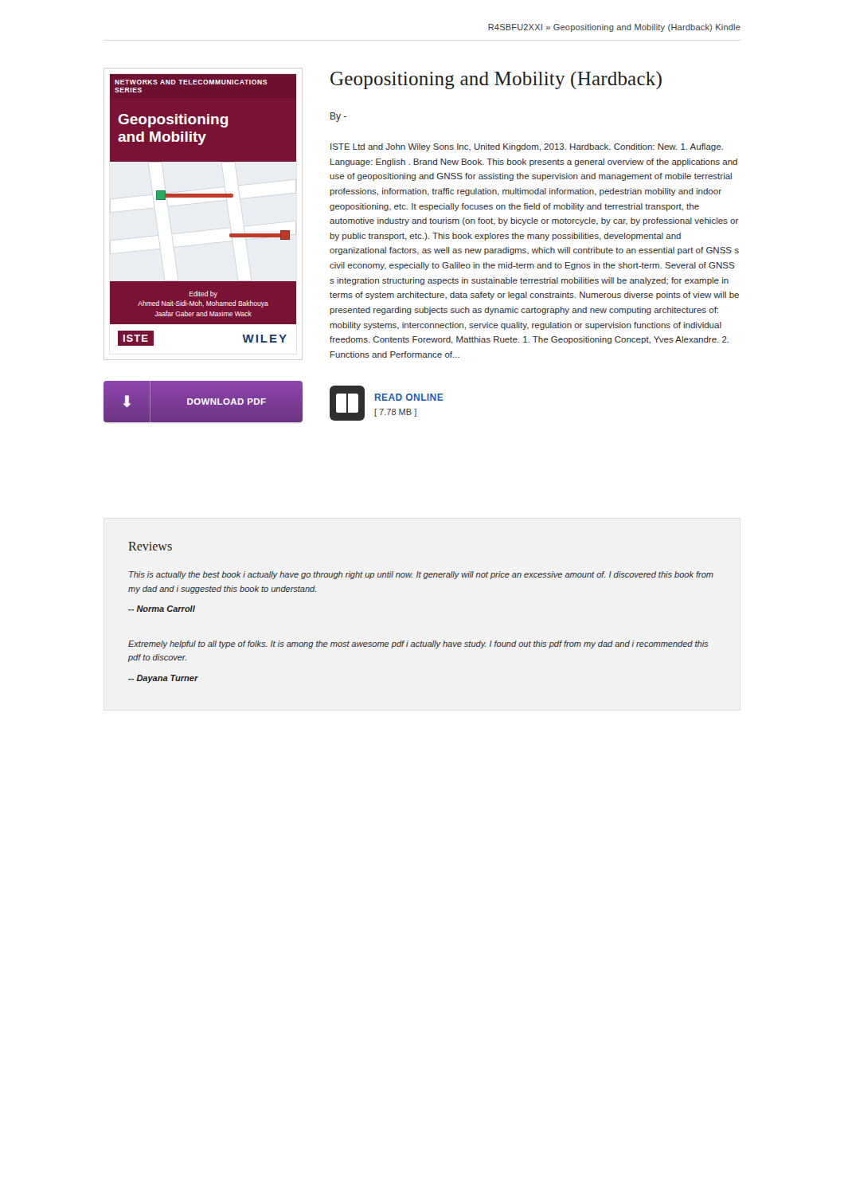R4SBFU2XXI » Geopositioning and Mobility (Hardback) Kindle
Networks and Telecommunications Series
Geopositioning
and Mobility
Edited by
Ahmed Nait-Sidi-Moh, Mohamed Bakhouya
Jaafar Gaber and Maxime Wack
ISTE WILEY
⬇
DOWNLOAD PDF
Geopositioning and Mobility (Hardback)
By -
ISTE Ltd and John Wiley Sons Inc, United Kingdom, 2013. Hardback. Condition: New. 1. Auflage. Language: English . Brand New Book. This book presents a general overview of the applications and use of geopositioning and GNSS for assisting the supervision and management of mobile terrestrial professions, information, traffic regulation, multimodal information, pedestrian mobility and indoor geopositioning, etc. It especially focuses on the field of mobility and terrestrial transport, the automotive industry and tourism (on foot, by bicycle or motorcycle, by car, by professional vehicles or by public transport, etc.). This book explores the many possibilities, developmental and organizational factors, as well as new paradigms, which will contribute to an essential part of GNSS s civil economy, especially to Galileo in the mid-term and to Egnos in the short-term. Several of GNSS s integration structuring aspects in sustainable terrestrial mobilities will be analyzed; for example in terms of system architecture, data safety or legal constraints. Numerous diverse points of view will be presented regarding subjects such as dynamic cartography and new computing architectures of: mobility systems, interconnection, service quality, regulation or supervision functions of individual freedoms. Contents Foreword, Matthias Ruete. 1. The Geopositioning Concept, Yves Alexandre. 2. Functions and Performance of...
READ ONLINE
[ 7.78 MB ]
Reviews
This is actually the best book i actually have go through right up until now. It generally will not price an excessive amount of. I discovered this book from my dad and i suggested this book to understand.
-- Norma Carroll
Extremely helpful to all type of folks. It is among the most awesome pdf i actually have study. I found out this pdf from my dad and i recommended this pdf to discover.
-- Dayana Turner